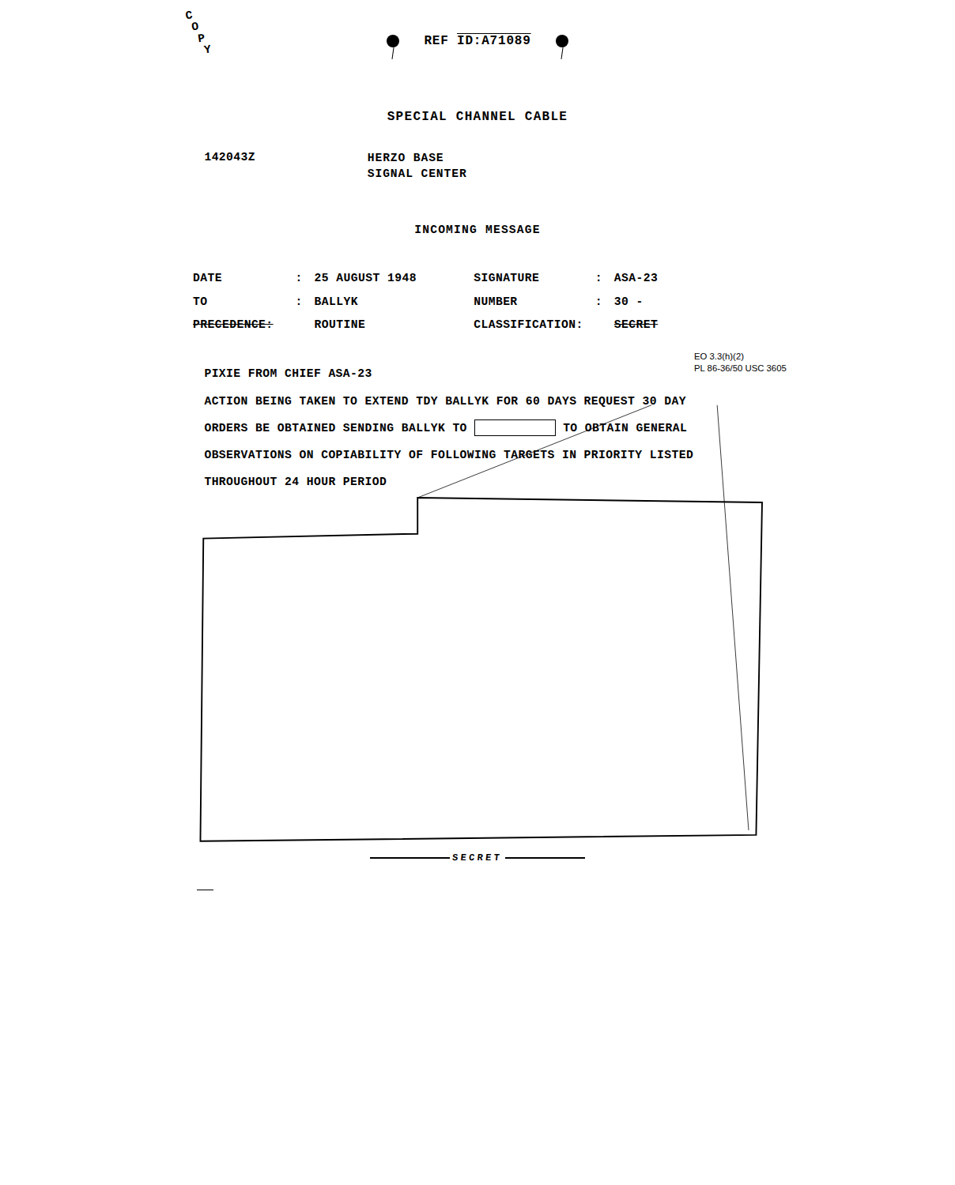C O P Y
REF ID:A71089
SPECIAL CHANNEL CABLE
142043Z
HERZO BASE
SIGNAL CENTER
INCOMING MESSAGE
| DATE | : | 25 AUGUST 1948 | SIGNATURE | : | ASA-23 |
| TO | : | BALLYK | NUMBER | : | 30 - |
| PRECEDENCE: | | ROUTINE | CLASSIFICATION: | | SECRET |
EO 3.3(h)(2)
PL 86-36/50 USC 3605
PIXIE FROM CHIEF ASA-23
ACTION BEING TAKEN TO EXTEND TDY BALLYK FOR 60 DAYS REQUEST 30 DAY
ORDERS BE OBTAINED SENDING BALLYK TO TO OBTAIN GENERAL
OBSERVATIONS ON COPIABILITY OF FOLLOWING TARGETS IN PRIORITY LISTED
THROUGHOUT 24 HOUR PERIOD
SECRET